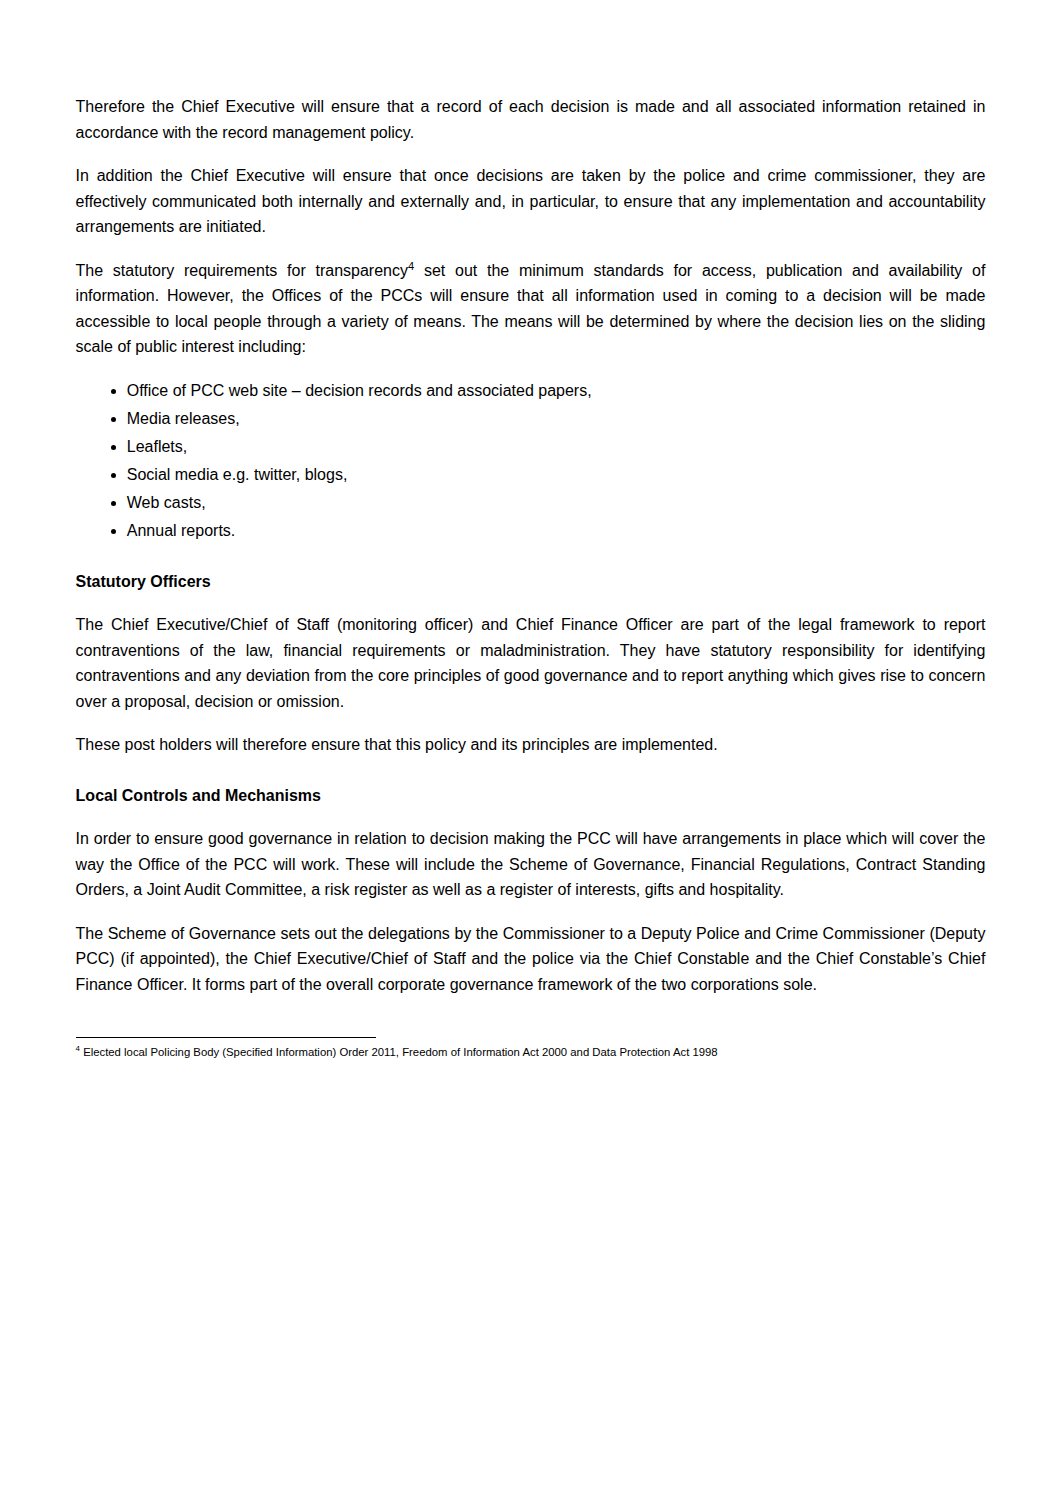Therefore the Chief Executive will ensure that a record of each decision is made and all associated information retained in accordance with the record management policy.
In addition the Chief Executive will ensure that once decisions are taken by the police and crime commissioner, they are effectively communicated both internally and externally and, in particular, to ensure that any implementation and accountability arrangements are initiated.
The statutory requirements for transparency4 set out the minimum standards for access, publication and availability of information. However, the Offices of the PCCs will ensure that all information used in coming to a decision will be made accessible to local people through a variety of means. The means will be determined by where the decision lies on the sliding scale of public interest including:
Office of PCC web site – decision records and associated papers,
Media releases,
Leaflets,
Social media e.g. twitter, blogs,
Web casts,
Annual reports.
Statutory Officers
The Chief Executive/Chief of Staff (monitoring officer) and Chief Finance Officer are part of the legal framework to report contraventions of the law, financial requirements or maladministration. They have statutory responsibility for identifying contraventions and any deviation from the core principles of good governance and to report anything which gives rise to concern over a proposal, decision or omission.
These post holders will therefore ensure that this policy and its principles are implemented.
Local Controls and Mechanisms
In order to ensure good governance in relation to decision making the PCC will have arrangements in place which will cover the way the Office of the PCC will work. These will include the Scheme of Governance, Financial Regulations, Contract Standing Orders, a Joint Audit Committee, a risk register as well as a register of interests, gifts and hospitality.
The Scheme of Governance sets out the delegations by the Commissioner to a Deputy Police and Crime Commissioner (Deputy PCC) (if appointed), the Chief Executive/Chief of Staff and the police via the Chief Constable and the Chief Constable’s Chief Finance Officer. It forms part of the overall corporate governance framework of the two corporations sole.
4 Elected local Policing Body (Specified Information) Order 2011, Freedom of Information Act 2000 and Data Protection Act 1998